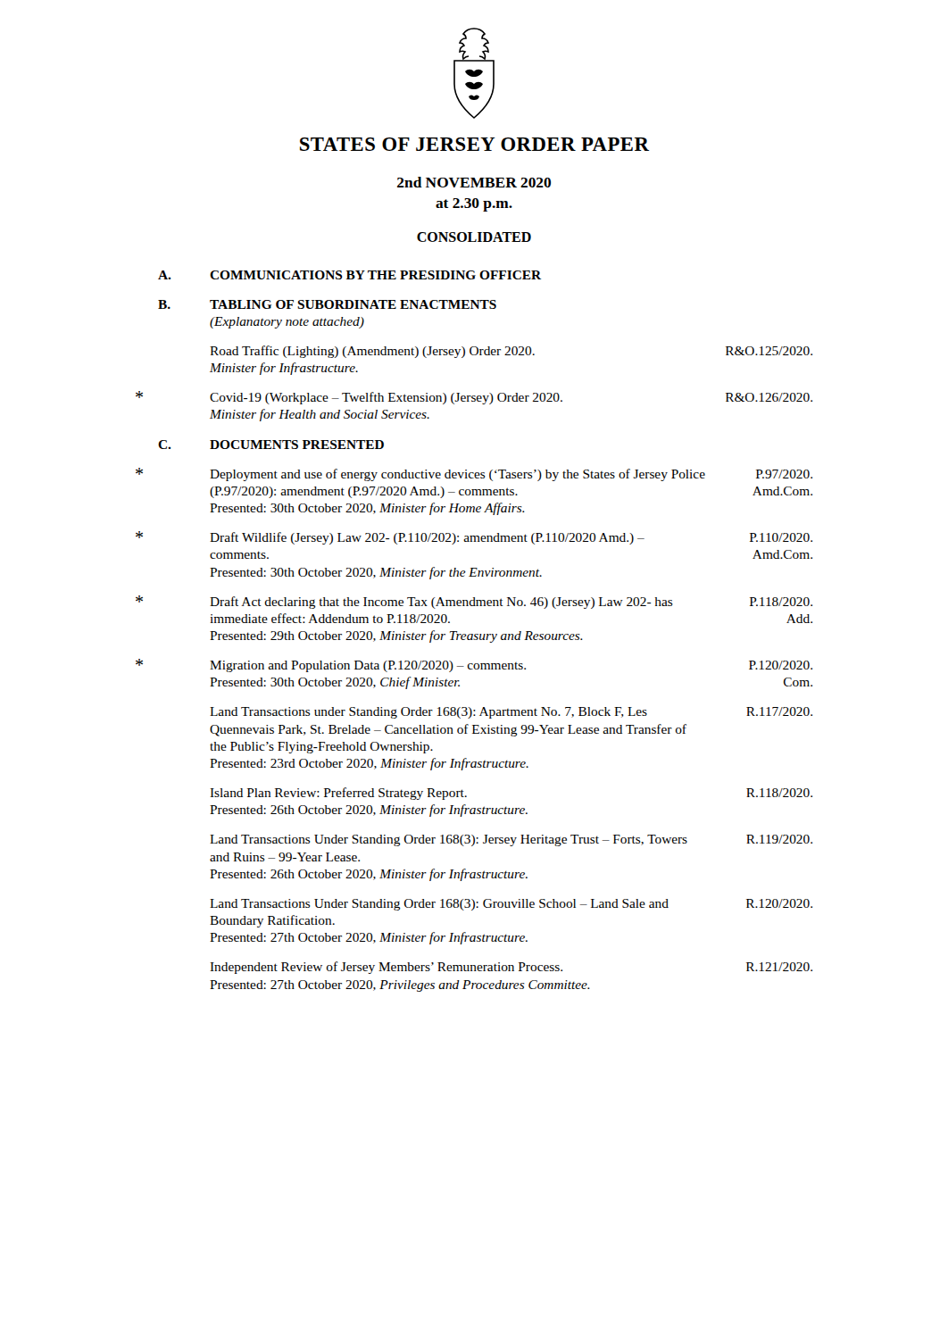STATES OF JERSEY ORDER PAPER
2nd NOVEMBER 2020
at 2.30 p.m.
CONSOLIDATED
| | A. | COMMUNICATIONS BY THE PRESIDING OFFICER |
| | B. | TABLING OF SUBORDINATE ENACTMENTS (Explanatory note attached) |
| | | Road Traffic (Lighting) (Amendment) (Jersey) Order 2020. Minister for Infrastructure. | R&O.125/2020. |
| * | | Covid-19 (Workplace – Twelfth Extension) (Jersey) Order 2020. Minister for Health and Social Services. | R&O.126/2020. |
| | C. | DOCUMENTS PRESENTED |
| * | | Deployment and use of energy conductive devices (‘Tasers’) by the States of Jersey Police (P.97/2020): amendment (P.97/2020 Amd.) – comments. Presented: 30th October 2020, Minister for Home Affairs. | P.97/2020. Amd.Com. |
| * | | Draft Wildlife (Jersey) Law 202- (P.110/202): amendment (P.110/2020 Amd.) – comments. Presented: 30th October 2020, Minister for the Environment. | P.110/2020. Amd.Com. |
| * | | Draft Act declaring that the Income Tax (Amendment No. 46) (Jersey) Law 202- has immediate effect: Addendum to P.118/2020. Presented: 29th October 2020, Minister for Treasury and Resources. | P.118/2020. Add. |
| * | | Migration and Population Data (P.120/2020) – comments. Presented: 30th October 2020, Chief Minister. | P.120/2020. Com. |
| | | Land Transactions under Standing Order 168(3): Apartment No. 7, Block F, Les Quennevais Park, St. Brelade – Cancellation of Existing 99-Year Lease and Transfer of the Public’s Flying-Freehold Ownership. Presented: 23rd October 2020, Minister for Infrastructure. | R.117/2020. |
| | | Island Plan Review: Preferred Strategy Report. Presented: 26th October 2020, Minister for Infrastructure. | R.118/2020. |
| | | Land Transactions Under Standing Order 168(3): Jersey Heritage Trust – Forts, Towers and Ruins – 99-Year Lease. Presented: 26th October 2020, Minister for Infrastructure. | R.119/2020. |
| | | Land Transactions Under Standing Order 168(3): Grouville School – Land Sale and Boundary Ratification. Presented: 27th October 2020, Minister for Infrastructure. | R.120/2020. |
| | | Independent Review of Jersey Members’ Remuneration Process. Presented: 27th October 2020, Privileges and Procedures Committee. | R.121/2020. |